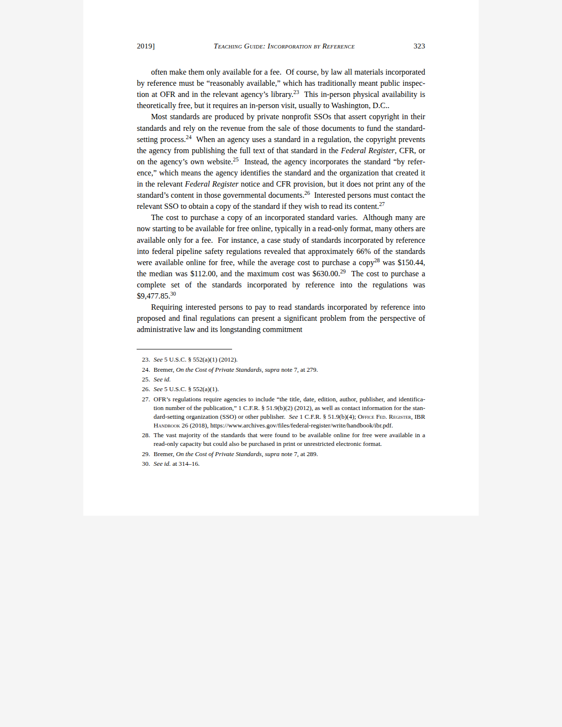2019] Teaching Guide: Incorporation by Reference 323
often make them only available for a fee. Of course, by law all materials incorporated by reference must be “reasonably available,” which has traditionally meant public inspection at OFR and in the relevant agency’s library.23 This in-person physical availability is theoretically free, but it requires an in-person visit, usually to Washington, D.C..
Most standards are produced by private nonprofit SSOs that assert copyright in their standards and rely on the revenue from the sale of those documents to fund the standard-setting process.24 When an agency uses a standard in a regulation, the copyright prevents the agency from publishing the full text of that standard in the Federal Register, CFR, or on the agency’s own website.25 Instead, the agency incorporates the standard “by reference,” which means the agency identifies the standard and the organization that created it in the relevant Federal Register notice and CFR provision, but it does not print any of the standard’s content in those governmental documents.26 Interested persons must contact the relevant SSO to obtain a copy of the standard if they wish to read its content.27
The cost to purchase a copy of an incorporated standard varies. Although many are now starting to be available for free online, typically in a read-only format, many others are available only for a fee. For instance, a case study of standards incorporated by reference into federal pipeline safety regulations revealed that approximately 66% of the standards were available online for free, while the average cost to purchase a copy28 was $150.44, the median was $112.00, and the maximum cost was $630.00.29 The cost to purchase a complete set of the standards incorporated by reference into the regulations was $9,477.85.30
Requiring interested persons to pay to read standards incorporated by reference into proposed and final regulations can present a significant problem from the perspective of administrative law and its longstanding commitment
23. See 5 U.S.C. § 552(a)(1) (2012).
24. Bremer, On the Cost of Private Standards, supra note 7, at 279.
25. See id.
26. See 5 U.S.C. § 552(a)(1).
27. OFR’s regulations require agencies to include “the title, date, edition, author, publisher, and identification number of the publication,” 1 C.F.R. § 51.9(b)(2) (2012), as well as contact information for the standard-setting organization (SSO) or other publisher. See 1 C.F.R. § 51.9(b)(4); Office Fed. Register, IBR Handbook 26 (2018), https://www.archives.gov/files/federal-register/write/handbook/ibr.pdf.
28. The vast majority of the standards that were found to be available online for free were available in a read-only capacity but could also be purchased in print or unrestricted electronic format.
29. Bremer, On the Cost of Private Standards, supra note 7, at 289.
30. See id. at 314–16.